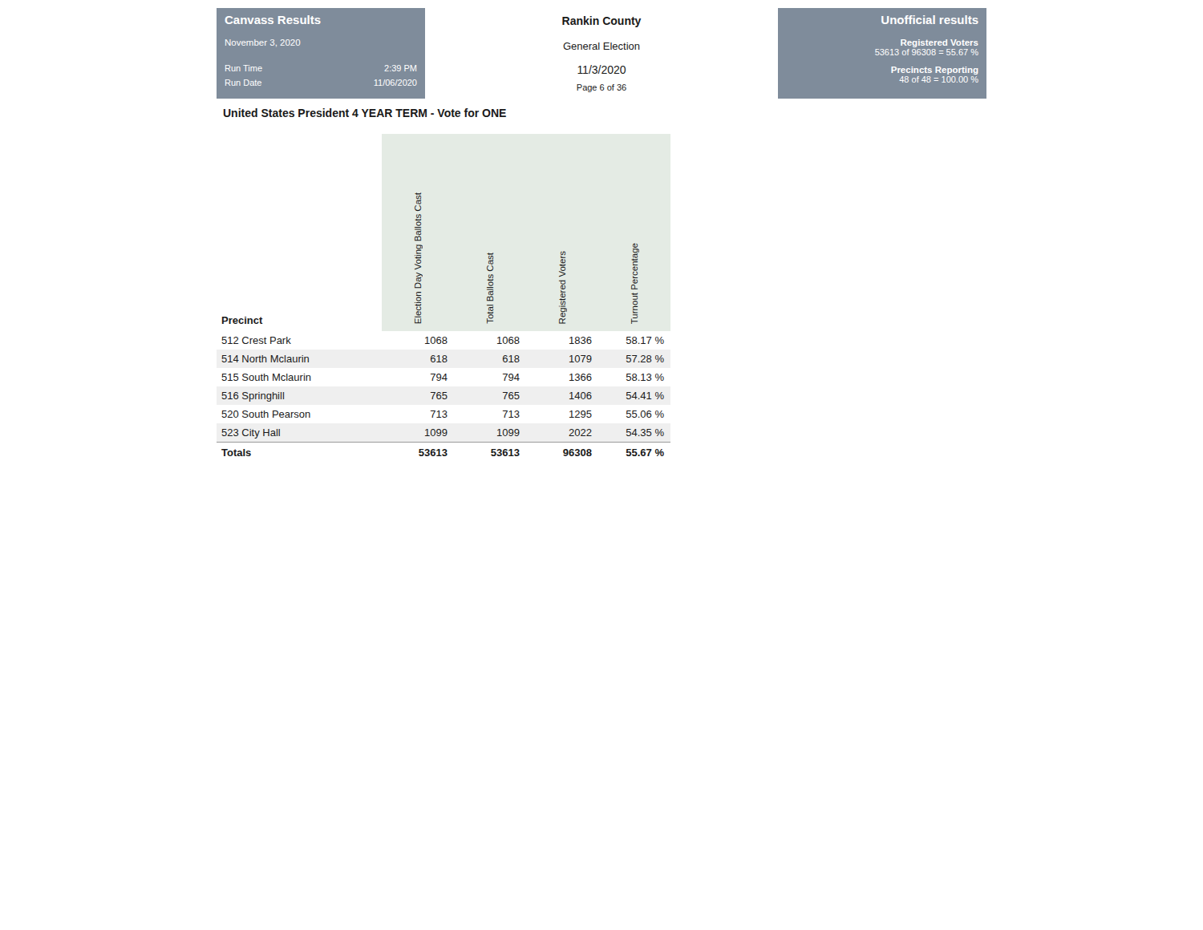Canvass Results
November 3, 2020
Run Time 2:39 PM
Run Date 11/06/2020
Rankin County
General Election
11/3/2020
Page 6 of 36
Unofficial results
Registered Voters
53613 of 96308 = 55.67 %
Precincts Reporting
48 of 48 = 100.00 %
United States President 4 YEAR TERM - Vote for ONE
| Precinct | Election Day Voting Ballots Cast | Total Ballots Cast | Registered Voters | Turnout Percentage |
| --- | --- | --- | --- | --- |
| 512 Crest Park | 1068 | 1068 | 1836 | 58.17 % |
| 514 North Mclaurin | 618 | 618 | 1079 | 57.28 % |
| 515 South Mclaurin | 794 | 794 | 1366 | 58.13 % |
| 516 Springhill | 765 | 765 | 1406 | 54.41 % |
| 520 South Pearson | 713 | 713 | 1295 | 55.06 % |
| 523 City Hall | 1099 | 1099 | 2022 | 54.35 % |
| Totals | 53613 | 53613 | 96308 | 55.67 % |